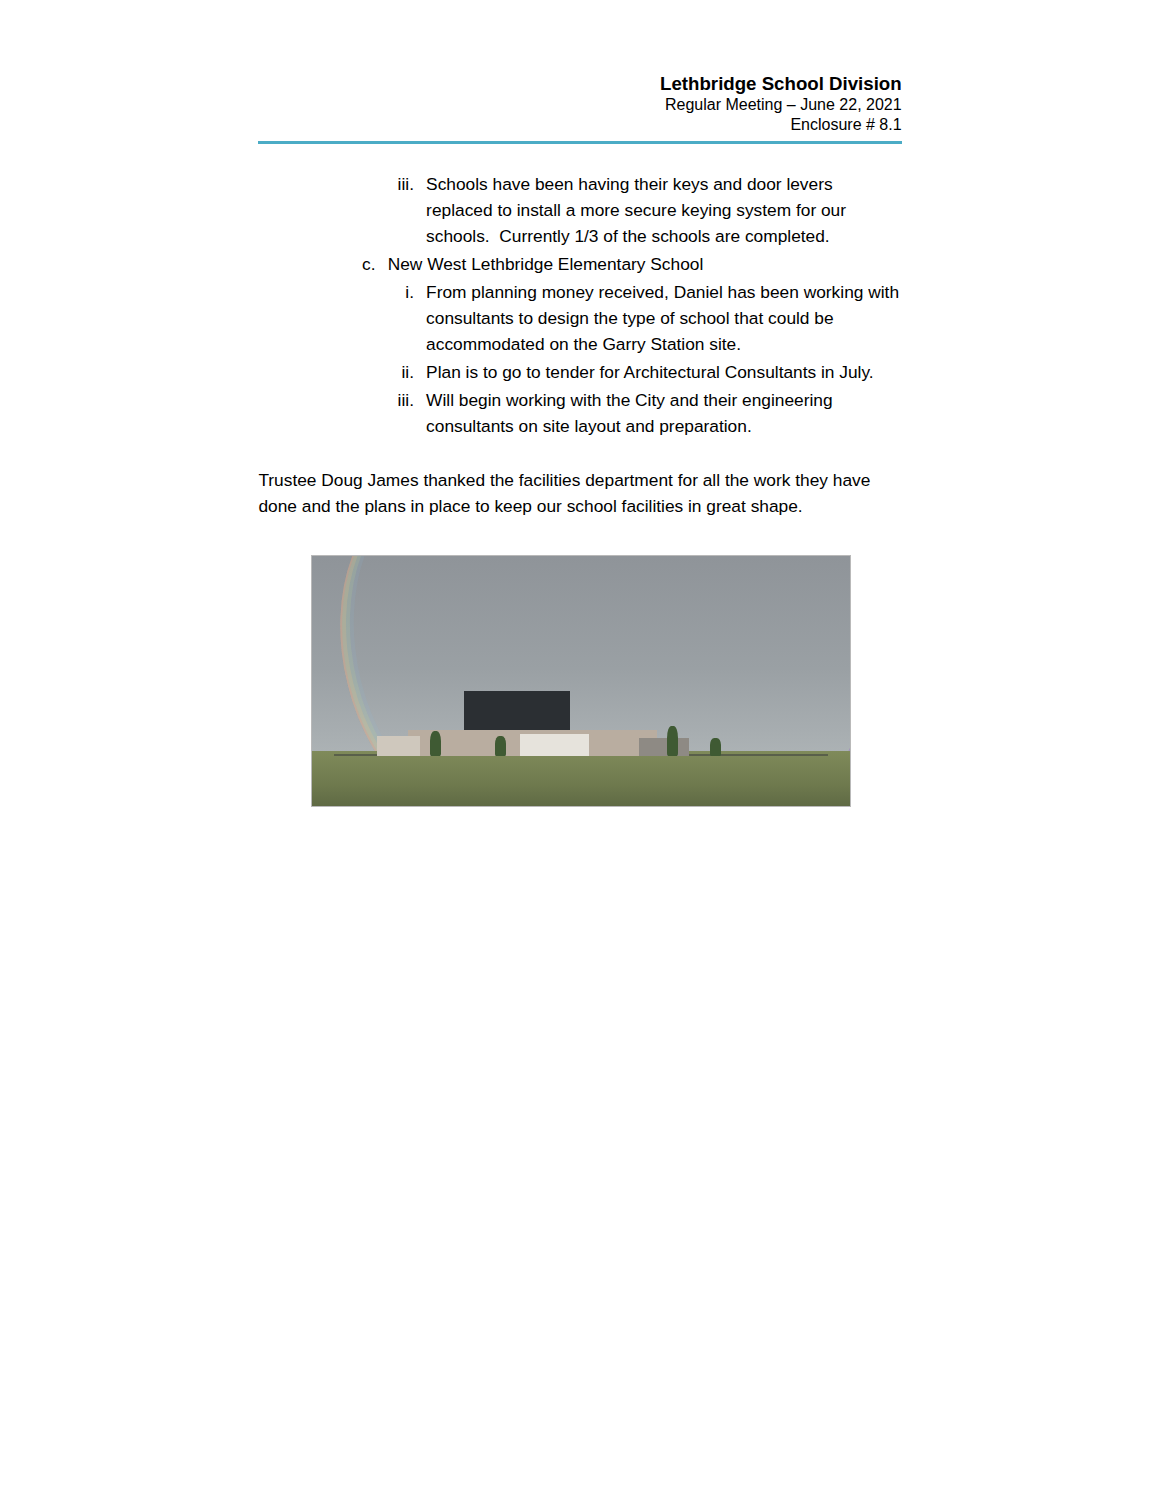Lethbridge School Division
Regular Meeting – June 22, 2021
Enclosure # 8.1
iii. Schools have been having their keys and door levers replaced to install a more secure keying system for our schools. Currently 1/3 of the schools are completed.
c. New West Lethbridge Elementary School
i. From planning money received, Daniel has been working with consultants to design the type of school that could be accommodated on the Garry Station site.
ii. Plan is to go to tender for Architectural Consultants in July.
iii. Will begin working with the City and their engineering consultants on site layout and preparation.
Trustee Doug James thanked the facilities department for all the work they have done and the plans in place to keep our school facilities in great shape.